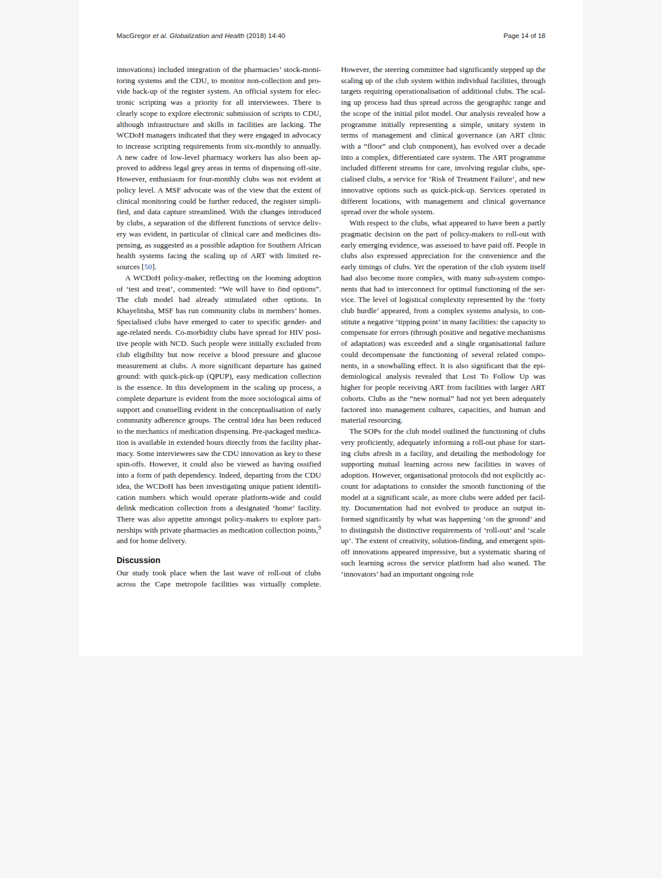MacGregor et al. Globalization and Health (2018) 14:40
Page 14 of 18
innovations) included integration of the pharmacies’ stock-monitoring systems and the CDU, to monitor non-collection and provide back-up of the register system. An official system for electronic scripting was a priority for all interviewees. There is clearly scope to explore electronic submission of scripts to CDU, although infrastructure and skills in facilities are lacking. The WCDoH managers indicated that they were engaged in advocacy to increase scripting requirements from six-monthly to annually. A new cadre of low-level pharmacy workers has also been approved to address legal grey areas in terms of dispensing off-site. However, enthusiasm for four-monthly clubs was not evident at policy level. A MSF advocate was of the view that the extent of clinical monitoring could be further reduced, the register simplified, and data capture streamlined. With the changes introduced by clubs, a separation of the different functions of service delivery was evident, in particular of clinical care and medicines dispensing, as suggested as a possible adaption for Southern African health systems facing the scaling up of ART with limited resources [50].
A WCDoH policy-maker, reflecting on the looming adoption of ‘test and treat’, commented: “We will have to find options”. The club model had already stimulated other options. In Khayelitsha, MSF has run community clubs in members’ homes. Specialised clubs have emerged to cater to specific gender- and age-related needs. Co-morbidity clubs have spread for HIV positive people with NCD. Such people were initially excluded from club eligibility but now receive a blood pressure and glucose measurement at clubs. A more significant departure has gained ground: with quick-pick-up (QPUP), easy medication collection is the essence. In this development in the scaling up process, a complete departure is evident from the more sociological aims of support and counselling evident in the conceptualisation of early community adherence groups. The central idea has been reduced to the mechanics of medication dispensing. Pre-packaged medication is available in extended hours directly from the facility pharmacy. Some interviewees saw the CDU innovation as key to these spin-offs. However, it could also be viewed as having ossified into a form of path dependency. Indeed, departing from the CDU idea, the WCDoH has been investigating unique patient identification numbers which would operate platform-wide and could delink medication collection from a designated ‘home’ facility. There was also appetite amongst policy-makers to explore partnerships with private pharmacies as medication collection points,9 and for home delivery.
Discussion
Our study took place when the last wave of roll-out of clubs across the Cape metropole facilities was virtually complete. However, the steering committee had significantly stepped up the scaling up of the club system within individual facilities, through targets requiring operationalisation of additional clubs. The scaling up process had thus spread across the geographic range and the scope of the initial pilot model. Our analysis revealed how a programme initially representing a simple, unitary system in terms of management and clinical governance (an ART clinic with a “floor” and club component), has evolved over a decade into a complex, differentiated care system. The ART programme included different streams for care, involving regular clubs, specialised clubs, a service for ‘Risk of Treatment Failure’, and new innovative options such as quick-pick-up. Services operated in different locations, with management and clinical governance spread over the whole system.
With respect to the clubs, what appeared to have been a partly pragmatic decision on the part of policy-makers to roll-out with early emerging evidence, was assessed to have paid off. People in clubs also expressed appreciation for the convenience and the early timings of clubs. Yet the operation of the club system itself had also become more complex, with many sub-system components that had to interconnect for optimal functioning of the service. The level of logistical complexity represented by the ‘forty club hurdle’ appeared, from a complex systems analysis, to constitute a negative ‘tipping point’ in many facilities: the capacity to compensate for errors (through positive and negative mechanisms of adaptation) was exceeded and a single organisational failure could decompensate the functioning of several related components, in a snowballing effect. It is also significant that the epidemiological analysis revealed that Lost To Follow Up was higher for people receiving ART from facilities with larger ART cohorts. Clubs as the “new normal” had not yet been adequately factored into management cultures, capacities, and human and material resourcing.
The SOPs for the club model outlined the functioning of clubs very proficiently, adequately informing a roll-out phase for starting clubs afresh in a facility, and detailing the methodology for supporting mutual learning across new facilities in waves of adoption. However, organisational protocols did not explicitly account for adaptations to consider the smooth functioning of the model at a significant scale, as more clubs were added per facility. Documentation had not evolved to produce an output informed significantly by what was happening ‘on the ground’ and to distinguish the distinctive requirements of ‘roll-out’ and ‘scale up’. The extent of creativity, solution-finding, and emergent spin-off innovations appeared impressive, but a systematic sharing of such learning across the service platform had also waned. The ‘innovators’ had an important ongoing role